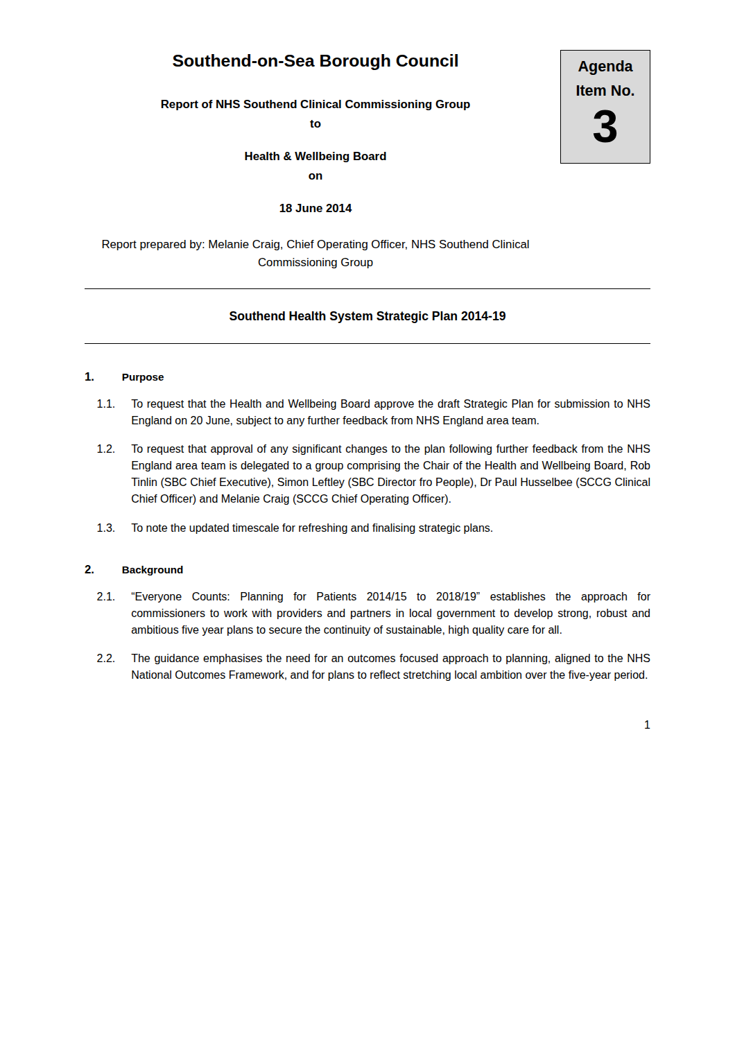Agenda
Item No.
3
Southend-on-Sea Borough Council
Report of NHS Southend Clinical Commissioning Group
to
Health & Wellbeing Board
on
18 June 2014
Report prepared by: Melanie Craig, Chief Operating Officer, NHS Southend Clinical Commissioning Group
Southend Health System Strategic Plan 2014-19
1. Purpose
1.1. To request that the Health and Wellbeing Board approve the draft Strategic Plan for submission to NHS England on 20 June, subject to any further feedback from NHS England area team.
1.2. To request that approval of any significant changes to the plan following further feedback from the NHS England area team is delegated to a group comprising the Chair of the Health and Wellbeing Board, Rob Tinlin (SBC Chief Executive), Simon Leftley (SBC Director fro People), Dr Paul Husselbee (SCCG Clinical Chief Officer) and Melanie Craig (SCCG Chief Operating Officer).
1.3. To note the updated timescale for refreshing and finalising strategic plans.
2. Background
2.1. “Everyone Counts: Planning for Patients 2014/15 to 2018/19” establishes the approach for commissioners to work with providers and partners in local government to develop strong, robust and ambitious five year plans to secure the continuity of sustainable, high quality care for all.
2.2. The guidance emphasises the need for an outcomes focused approach to planning, aligned to the NHS National Outcomes Framework, and for plans to reflect stretching local ambition over the five-year period.
1